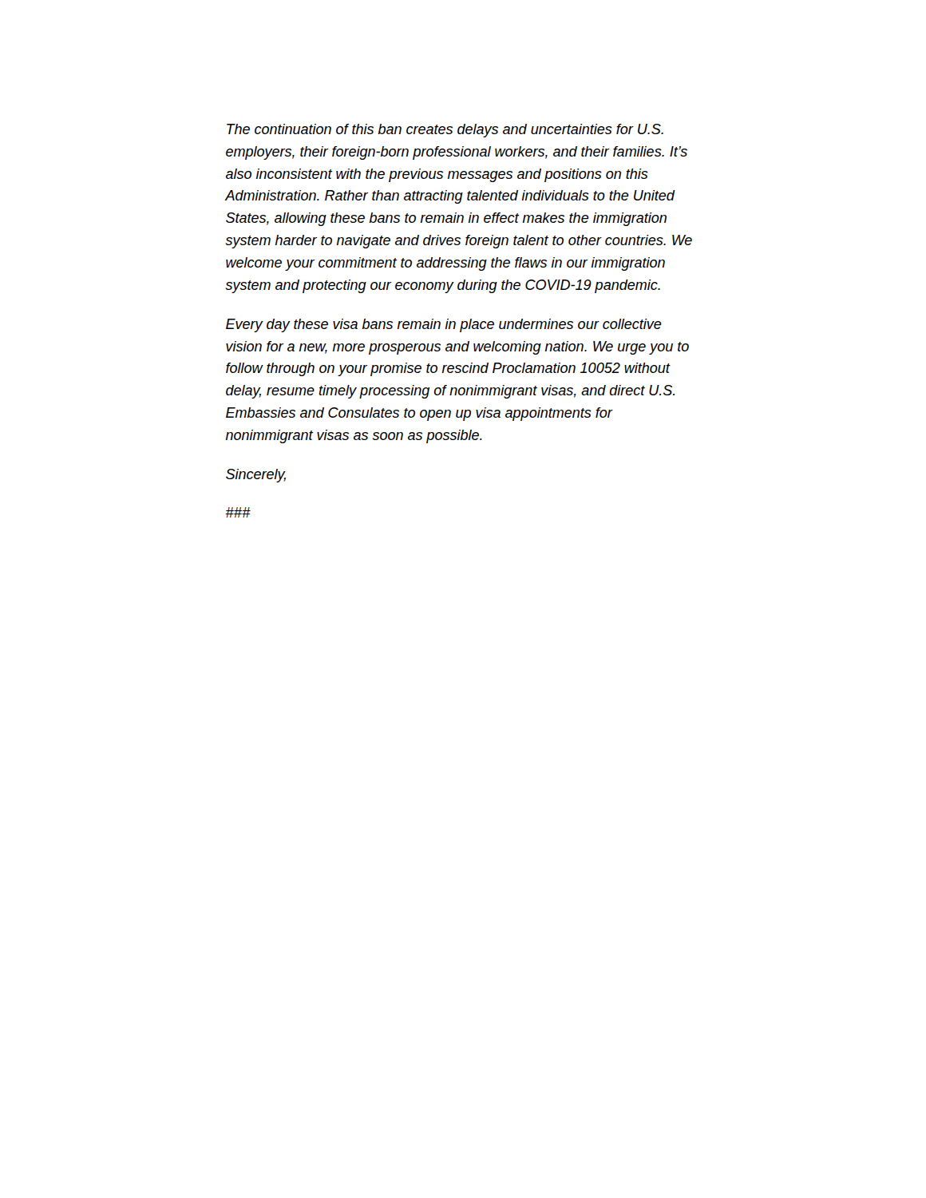The continuation of this ban creates delays and uncertainties for U.S. employers, their foreign-born professional workers, and their families. It’s also inconsistent with the previous messages and positions on this Administration. Rather than attracting talented individuals to the United States, allowing these bans to remain in effect makes the immigration system harder to navigate and drives foreign talent to other countries. We welcome your commitment to addressing the flaws in our immigration system and protecting our economy during the COVID-19 pandemic.
Every day these visa bans remain in place undermines our collective vision for a new, more prosperous and welcoming nation. We urge you to follow through on your promise to rescind Proclamation 10052 without delay, resume timely processing of nonimmigrant visas, and direct U.S. Embassies and Consulates to open up visa appointments for nonimmigrant visas as soon as possible.
Sincerely,
###